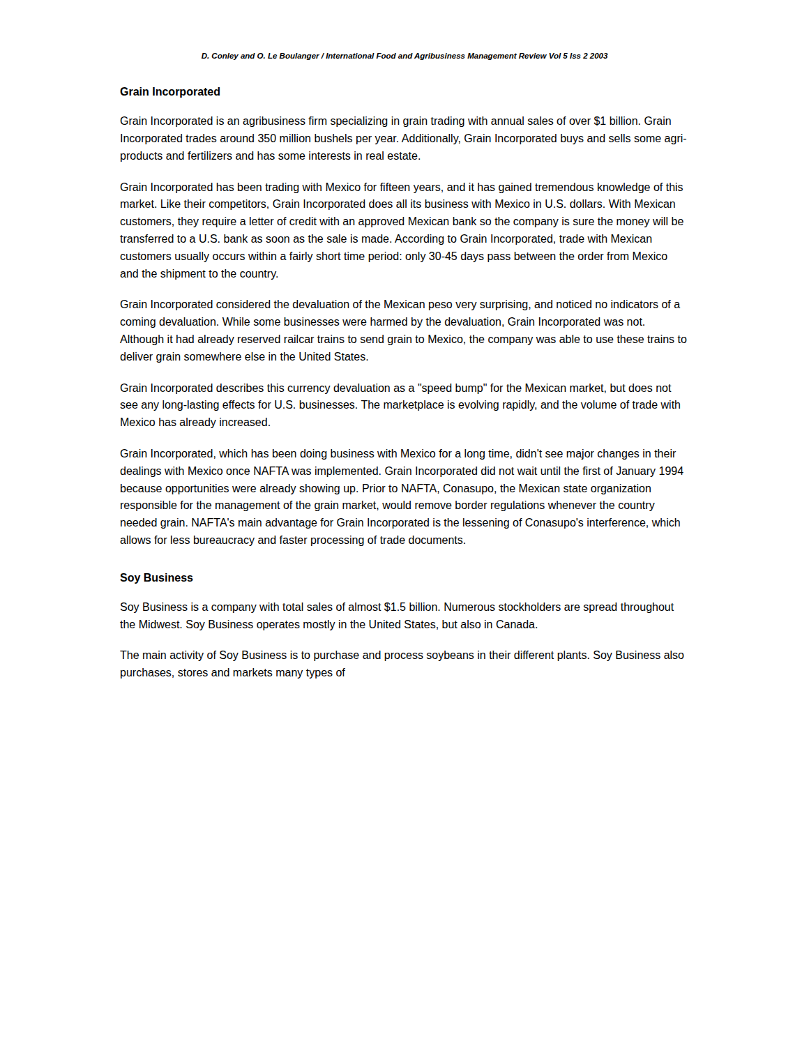D. Conley and O. Le Boulanger / International Food and Agribusiness Management Review Vol 5 Iss 2 2003
Grain Incorporated
Grain Incorporated is an agribusiness firm specializing in grain trading with annual sales of over $1 billion. Grain Incorporated trades around 350 million bushels per year. Additionally, Grain Incorporated buys and sells some agri-products and fertilizers and has some interests in real estate.
Grain Incorporated has been trading with Mexico for fifteen years, and it has gained tremendous knowledge of this market. Like their competitors, Grain Incorporated does all its business with Mexico in U.S. dollars. With Mexican customers, they require a letter of credit with an approved Mexican bank so the company is sure the money will be transferred to a U.S. bank as soon as the sale is made. According to Grain Incorporated, trade with Mexican customers usually occurs within a fairly short time period: only 30-45 days pass between the order from Mexico and the shipment to the country.
Grain Incorporated considered the devaluation of the Mexican peso very surprising, and noticed no indicators of a coming devaluation. While some businesses were harmed by the devaluation, Grain Incorporated was not. Although it had already reserved railcar trains to send grain to Mexico, the company was able to use these trains to deliver grain somewhere else in the United States.
Grain Incorporated describes this currency devaluation as a "speed bump" for the Mexican market, but does not see any long-lasting effects for U.S. businesses. The marketplace is evolving rapidly, and the volume of trade with Mexico has already increased.
Grain Incorporated, which has been doing business with Mexico for a long time, didn't see major changes in their dealings with Mexico once NAFTA was implemented. Grain Incorporated did not wait until the first of January 1994 because opportunities were already showing up. Prior to NAFTA, Conasupo, the Mexican state organization responsible for the management of the grain market, would remove border regulations whenever the country needed grain. NAFTA's main advantage for Grain Incorporated is the lessening of Conasupo's interference, which allows for less bureaucracy and faster processing of trade documents.
Soy Business
Soy Business is a company with total sales of almost $1.5 billion. Numerous stockholders are spread throughout the Midwest. Soy Business operates mostly in the United States, but also in Canada.
The main activity of Soy Business is to purchase and process soybeans in their different plants. Soy Business also purchases, stores and markets many types of